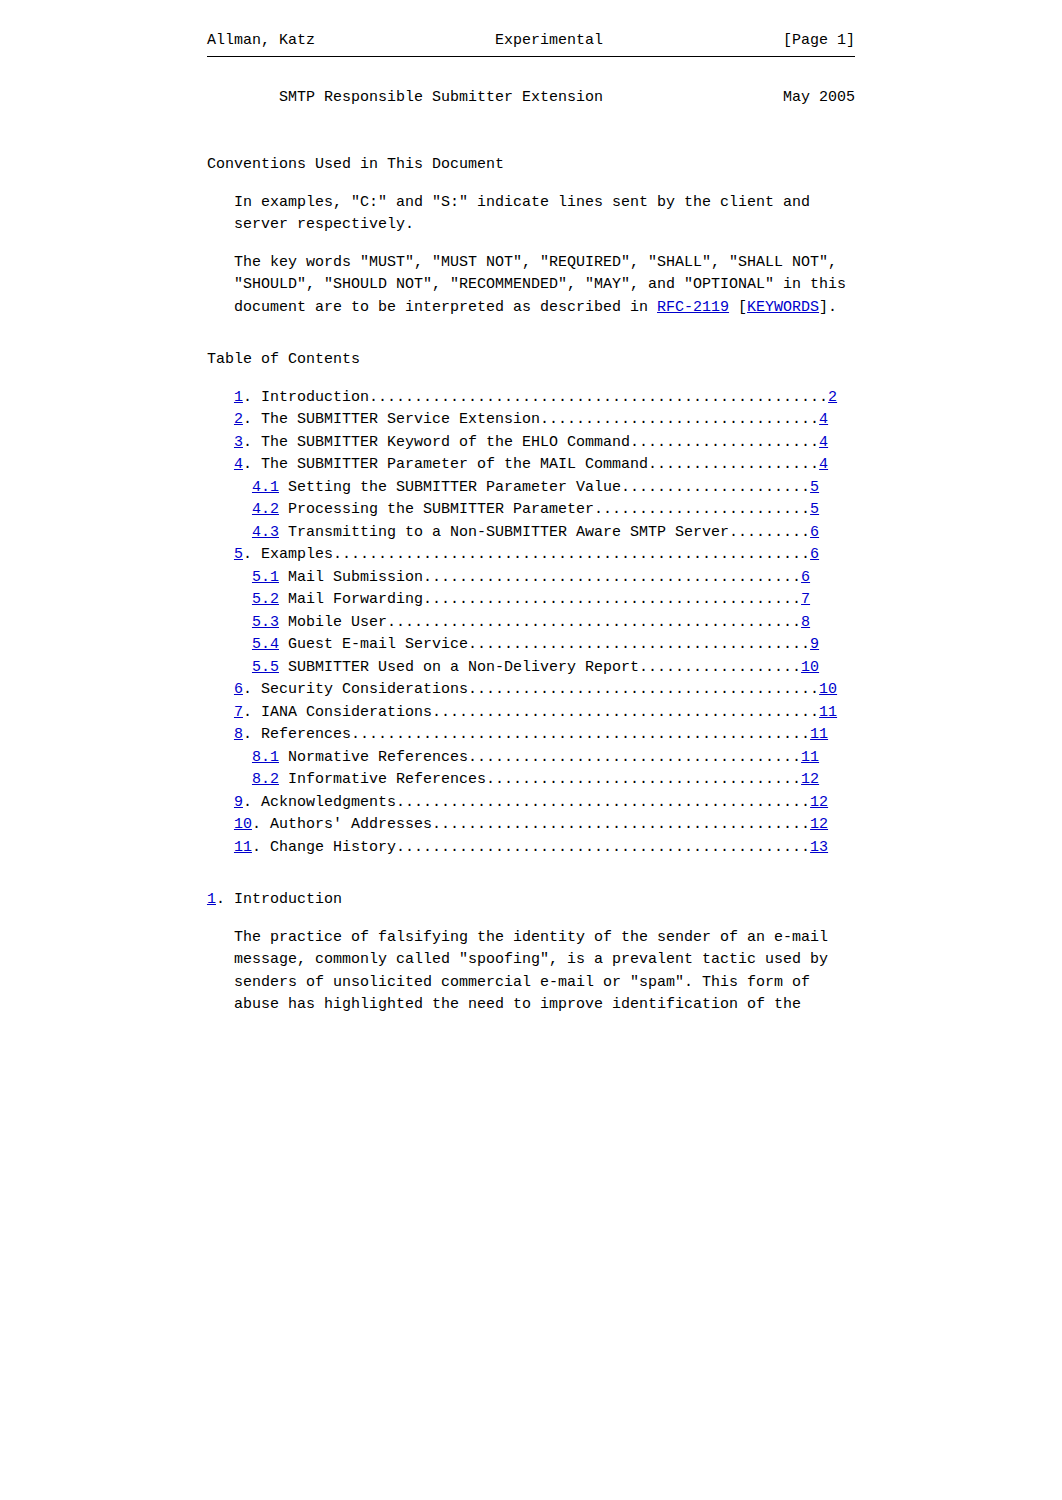Allman, Katz Experimental [Page 1]
SMTP Responsible Submitter Extension May 2005
Conventions Used in This Document
In examples, "C:" and "S:" indicate lines sent by the client and server respectively.
The key words "MUST", "MUST NOT", "REQUIRED", "SHALL", "SHALL NOT", "SHOULD", "SHOULD NOT", "RECOMMENDED", "MAY", and "OPTIONAL" in this document are to be interpreted as described in RFC-2119 [KEYWORDS].
Table of Contents
1. Introduction................................................... 2
2. The SUBMITTER Service Extension............................... 4
3. The SUBMITTER Keyword of the EHLO Command..................... 4
4. The SUBMITTER Parameter of the MAIL Command................... 4
4.1 Setting the SUBMITTER Parameter Value..................... 5
4.2 Processing the SUBMITTER Parameter........................ 5
4.3 Transmitting to a Non-SUBMITTER Aware SMTP Server......... 6
5. Examples..................................................... 6
5.1 Mail Submission.......................................... 6
5.2 Mail Forwarding.......................................... 7
5.3 Mobile User.............................................. 8
5.4 Guest E-mail Service...................................... 9
5.5 SUBMITTER Used on a Non-Delivery Report.................. 10
6. Security Considerations....................................... 10
7. IANA Considerations........................................... 11
8. References................................................... 11
8.1 Normative References..................................... 11
8.2 Informative References................................... 12
9. Acknowledgments.............................................. 12
10. Authors' Addresses.......................................... 12
11. Change History.............................................. 13
1. Introduction
The practice of falsifying the identity of the sender of an e-mail message, commonly called "spoofing", is a prevalent tactic used by senders of unsolicited commercial e-mail or "spam". This form of abuse has highlighted the need to improve identification of the